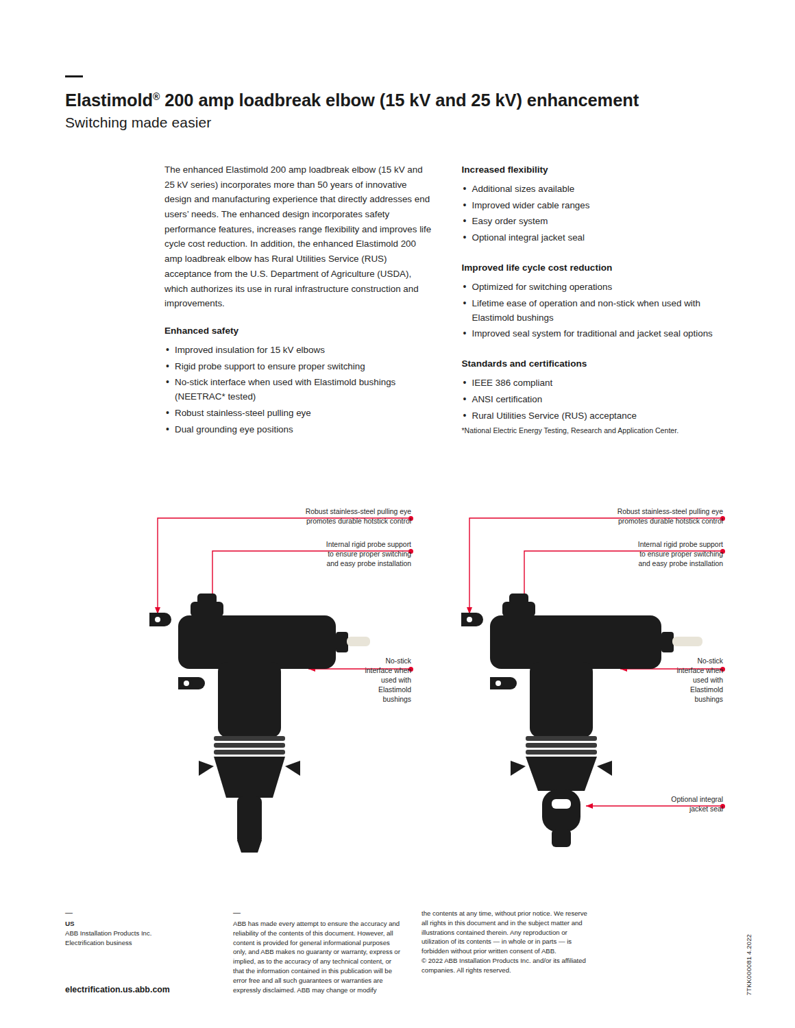Elastimold® 200 amp loadbreak elbow (15 kV and 25 kV) enhancement
Switching made easier
The enhanced Elastimold 200 amp loadbreak elbow (15 kV and 25 kV series) incorporates more than 50 years of innovative design and manufacturing experience that directly addresses end users’ needs. The enhanced design incorporates safety performance features, increases range flexibility and improves life cycle cost reduction. In addition, the enhanced Elastimold 200 amp loadbreak elbow has Rural Utilities Service (RUS) acceptance from the U.S. Department of Agriculture (USDA), which authorizes its use in rural infrastructure construction and improvements.
Enhanced safety
Improved insulation for 15 kV elbows
Rigid probe support to ensure proper switching
No-stick interface when used with Elastimold bushings (NEETRAC* tested)
Robust stainless-steel pulling eye
Dual grounding eye positions
Increased flexibility
Additional sizes available
Improved wider cable ranges
Easy order system
Optional integral jacket seal
Improved life cycle cost reduction
Optimized for switching operations
Lifetime ease of operation and non-stick when used with Elastimold bushings
Improved seal system for traditional and jacket seal options
Standards and certifications
IEEE 386 compliant
ANSI certification
Rural Utilities Service (RUS) acceptance
*National Electric Energy Testing, Research and Application Center.
Robust stainless-steel pulling eye
promotes durable hotstick control
Internal rigid probe support
to ensure proper switching
and easy probe installation
No-stick
interface when
used with
Elastimold
bushings
Robust stainless-steel pulling eye
promotes durable hotstick control
Internal rigid probe support
to ensure proper switching
and easy probe installation
No-stick
interface when
used with
Elastimold
bushings
Optional integral
jacket seal
— US
ABB Installation Products Inc.
Electrification business electrification.us.abb.com
— ABB has made every attempt to ensure the accuracy and reliability of the contents of this document. However, all content is provided for general informational purposes only, and ABB makes no guaranty or warranty, express or implied, as to the accuracy of any technical content, or that the information contained in this publication will be error free and all such guarantees or warranties are expressly disclaimed. ABB may change or modify
the contents at any time, without prior notice. We reserve all rights in this document and in the subject matter and illustrations contained therein. Any reproduction or utilization of its contents — in whole or in parts — is forbidden without prior written consent of ABB.
© 2022 ABB Installation Products Inc. and/or its affiliated companies. All rights reserved.
7TKK000081 4.2022